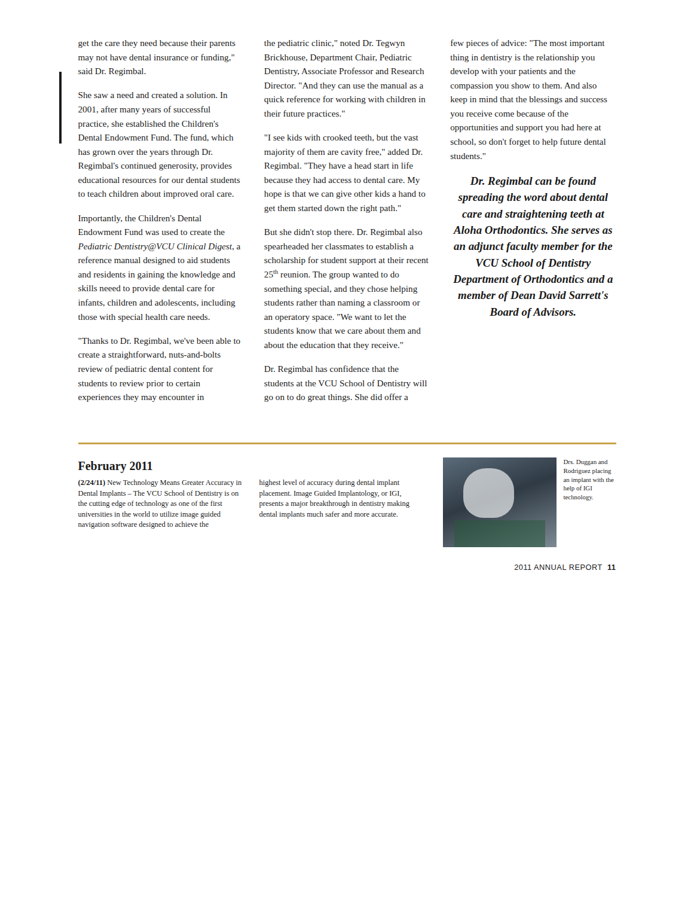get the care they need because their parents may not have dental insurance or funding," said Dr. Regimbal.
She saw a need and created a solution. In 2001, after many years of successful practice, she established the Children's Dental Endowment Fund. The fund, which has grown over the years through Dr. Regimbal's continued generosity, provides educational resources for our dental students to teach children about improved oral care.
Importantly, the Children's Dental Endowment Fund was used to create the Pediatric Dentistry@VCU Clinical Digest, a reference manual designed to aid students and residents in gaining the knowledge and skills neeed to provide dental care for infants, children and adolescents, including those with special health care needs.
"Thanks to Dr. Regimbal, we've been able to create a straightforward, nuts-and-bolts review of pediatric dental content for students to review prior to certain experiences they may encounter in
the pediatric clinic," noted Dr. Tegwyn Brickhouse, Department Chair, Pediatric Dentistry, Associate Professor and Research Director. "And they can use the manual as a quick reference for working with children in their future practices."
"I see kids with crooked teeth, but the vast majority of them are cavity free," added Dr. Regimbal. "They have a head start in life because they had access to dental care. My hope is that we can give other kids a hand to get them started down the right path."
But she didn't stop there. Dr. Regimbal also spearheaded her classmates to establish a scholarship for student support at their recent 25th reunion. The group wanted to do something special, and they chose helping students rather than naming a classroom or an operatory space. "We want to let the students know that we care about them and about the education that they receive."
Dr. Regimbal has confidence that the students at the VCU School of Dentistry will go on to do great things. She did offer a
few pieces of advice: "The most important thing in dentistry is the relationship you develop with your patients and the compassion you show to them. And also keep in mind that the blessings and success you receive come because of the opportunities and support you had here at school, so don't forget to help future dental students."
Dr. Regimbal can be found spreading the word about dental care and straightening teeth at Aloha Orthodontics. She serves as an adjunct faculty member for the VCU School of Dentistry Department of Orthodontics and a member of Dean David Sarrett's Board of Advisors.
February 2011
(2/24/11) New Technology Means Greater Accuracy in Dental Implants – The VCU School of Dentistry is on the cutting edge of technology as one of the first universities in the world to utilize image guided navigation software designed to achieve the
highest level of accuracy during dental implant placement. Image Guided Implantology, or IGI, presents a major breakthrough in dentistry making dental implants much safer and more accurate.
Drs. Duggan and Rodriguez placing an implant with the help of IGI technology.
2011 ANNUAL REPORT 11